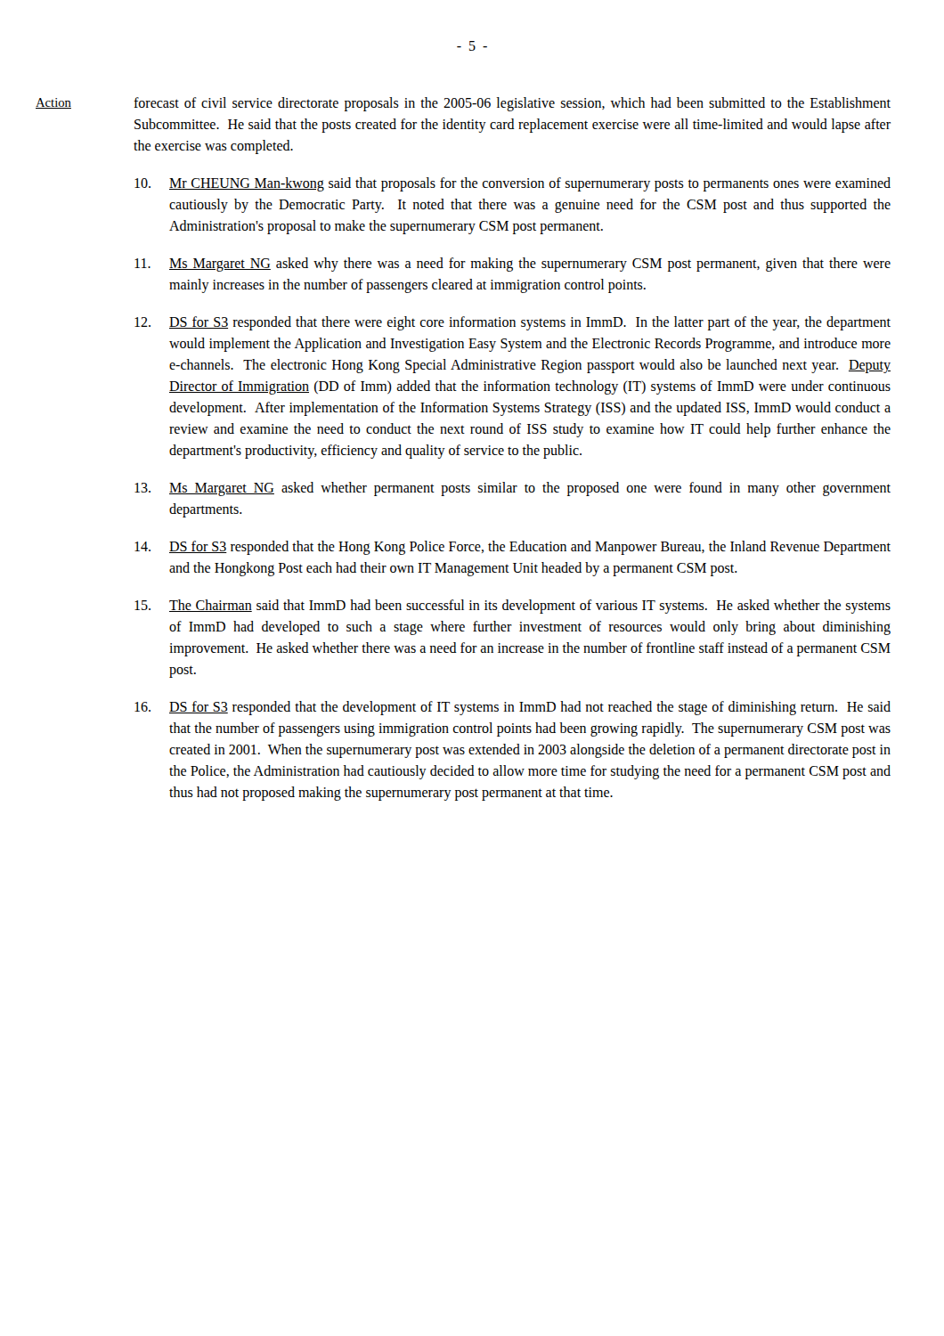- 5 -
Action
forecast of civil service directorate proposals in the 2005-06 legislative session, which had been submitted to the Establishment Subcommittee. He said that the posts created for the identity card replacement exercise were all time-limited and would lapse after the exercise was completed.
10.
Mr CHEUNG Man-kwong said that proposals for the conversion of supernumerary posts to permanents ones were examined cautiously by the Democratic Party. It noted that there was a genuine need for the CSM post and thus supported the Administration's proposal to make the supernumerary CSM post permanent.
11.
Ms Margaret NG asked why there was a need for making the supernumerary CSM post permanent, given that there were mainly increases in the number of passengers cleared at immigration control points.
12.
DS for S3 responded that there were eight core information systems in ImmD. In the latter part of the year, the department would implement the Application and Investigation Easy System and the Electronic Records Programme, and introduce more e-channels. The electronic Hong Kong Special Administrative Region passport would also be launched next year. Deputy Director of Immigration (DD of Imm) added that the information technology (IT) systems of ImmD were under continuous development. After implementation of the Information Systems Strategy (ISS) and the updated ISS, ImmD would conduct a review and examine the need to conduct the next round of ISS study to examine how IT could help further enhance the department's productivity, efficiency and quality of service to the public.
13.
Ms Margaret NG asked whether permanent posts similar to the proposed one were found in many other government departments.
14.
DS for S3 responded that the Hong Kong Police Force, the Education and Manpower Bureau, the Inland Revenue Department and the Hongkong Post each had their own IT Management Unit headed by a permanent CSM post.
15.
The Chairman said that ImmD had been successful in its development of various IT systems. He asked whether the systems of ImmD had developed to such a stage where further investment of resources would only bring about diminishing improvement. He asked whether there was a need for an increase in the number of frontline staff instead of a permanent CSM post.
16.
DS for S3 responded that the development of IT systems in ImmD had not reached the stage of diminishing return. He said that the number of passengers using immigration control points had been growing rapidly. The supernumerary CSM post was created in 2001. When the supernumerary post was extended in 2003 alongside the deletion of a permanent directorate post in the Police, the Administration had cautiously decided to allow more time for studying the need for a permanent CSM post and thus had not proposed making the supernumerary post permanent at that time.